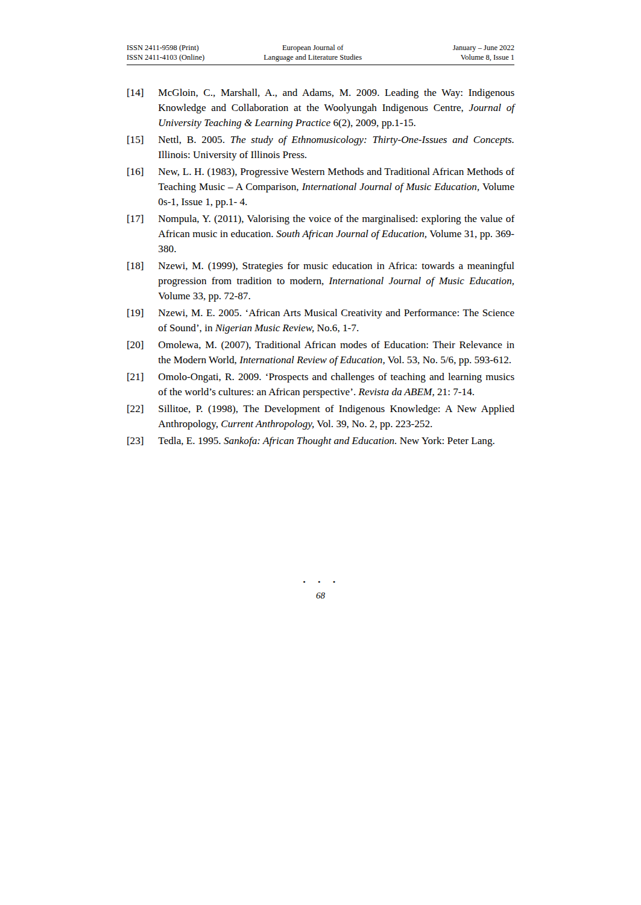| ISSN 2411-9598 (Print) ISSN 2411-4103 (Online) | European Journal of Language and Literature Studies | January – June 2022 Volume 8, Issue 1 |
[14] McGloin, C., Marshall, A., and Adams, M. 2009. Leading the Way: Indigenous Knowledge and Collaboration at the Woolyungah Indigenous Centre, Journal of University Teaching & Learning Practice 6(2), 2009, pp.1-15.
[15] Nettl, B. 2005. The study of Ethnomusicology: Thirty-One-Issues and Concepts. Illinois: University of Illinois Press.
[16] New, L. H. (1983), Progressive Western Methods and Traditional African Methods of Teaching Music – A Comparison, International Journal of Music Education, Volume 0s-1, Issue 1, pp.1- 4.
[17] Nompula, Y. (2011), Valorising the voice of the marginalised: exploring the value of African music in education. South African Journal of Education, Volume 31, pp. 369-380.
[18] Nzewi, M. (1999), Strategies for music education in Africa: towards a meaningful progression from tradition to modern, International Journal of Music Education, Volume 33, pp. 72-87.
[19] Nzewi, M. E. 2005. ‘African Arts Musical Creativity and Performance: The Science of Sound’, in Nigerian Music Review, No.6, 1-7.
[20] Omolewa, M. (2007), Traditional African modes of Education: Their Relevance in the Modern World, International Review of Education, Vol. 53, No. 5/6, pp. 593-612.
[21] Omolo-Ongati, R. 2009. ‘Prospects and challenges of teaching and learning musics of the world’s cultures: an African perspective’. Revista da ABEM, 21: 7-14.
[22] Sillitoe, P. (1998), The Development of Indigenous Knowledge: A New Applied Anthropology, Current Anthropology, Vol. 39, No. 2, pp. 223-252.
[23] Tedla, E. 1995. Sankofa: African Thought and Education. New York: Peter Lang.
• • •
68